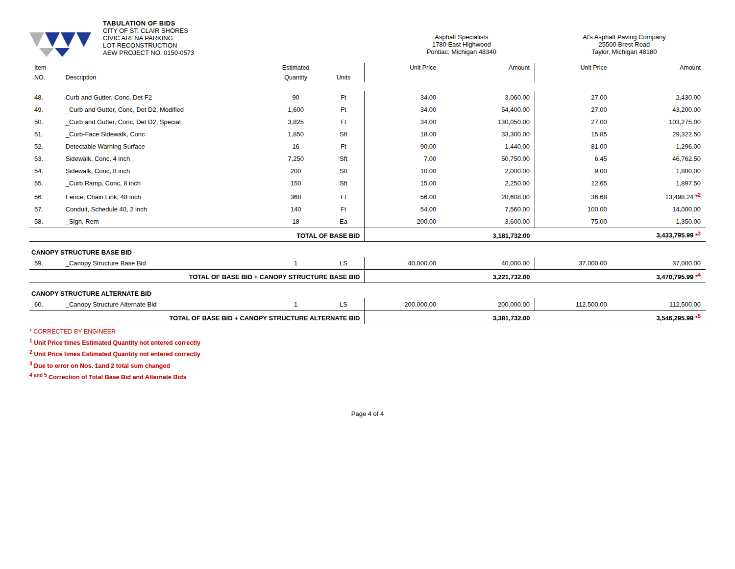TABULATION OF BIDS
CITY OF ST. CLAIR SHORES
CIVIC ARENA PARKING
LOT RECONSTRUCTION
AEW PROJECT NO. 0150-0573
Asphalt Specialists
1780 East Highwood
Pontiac, Michigan 48340
Al's Asphalt Paving Company
25500 Brest Road
Taylor, Michigan 48180
| Item | | Estimated | | Unit Price | Amount | Unit Price | Amount |
| --- | --- | --- | --- | --- | --- | --- | --- |
| NO. | Description | Quantity | Units | | | | |
| 48. | Curb and Gutter, Conc, Det F2 | 90 | Ft | 34.00 | 3,060.00 | 27.00 | 2,430.00 |
| 49. | _Curb and Gutter, Conc, Det D2, Modified | 1,600 | Ft | 34.00 | 54,400.00 | 27.00 | 43,200.00 |
| 50. | _Curb and Gutter, Conc, Det D2, Special | 3,825 | Ft | 34.00 | 130,050.00 | 27.00 | 103,275.00 |
| 51. | _Curb-Face Sidewalk, Conc | 1,850 | Sft | 18.00 | 33,300.00 | 15.85 | 29,322.50 |
| 52. | Detectable Warning Surface | 16 | Ft | 90.00 | 1,440.00 | 81.00 | 1,296.00 |
| 53. | Sidewalk, Conc, 4 inch | 7,250 | Sft | 7.00 | 50,750.00 | 6.45 | 46,762.50 |
| 54. | Sidewalk, Conc, 8 inch | 200 | Sft | 10.00 | 2,000.00 | 9.00 | 1,800.00 |
| 55. | _Curb Ramp, Conc, 8 inch | 150 | Sft | 15.00 | 2,250.00 | 12.65 | 1,897.50 |
| 56. | Fence, Chain Link, 48 inch | 368 | Ft | 56.00 | 20,608.00 | 36.68 | 13,498.24 * 2 |
| 57. | Conduit, Schedule 40, 2 inch | 140 | Ft | 54.00 | 7,560.00 | 100.00 | 14,000.00 |
| 58. | _Sign, Rem | 18 | Ea | 200.00 | 3,600.00 | 75.00 | 1,350.00 |
| TOTAL OF BASE BID | | 3,181,732.00 | | 3,433,795.99 * 3 |
| CANOPY STRUCTURE BASE BID | |
| 59. | _Canopy Structure Base Bid | 1 | LS | 40,000.00 | 40,000.00 | 37,000.00 | 37,000.00 |
| TOTAL OF BASE BID + CANOPY STRUCTURE BASE BID | | 3,221,732.00 | | 3,470,795.99 * 4 |
| CANOPY STRUCTURE ALTERNATE BID | |
| 60. | _Canopy Structure Alternate Bid | 1 | LS | 200,000.00 | 200,000.00 | 112,500.00 | 112,500.00 |
| TOTAL OF BASE BID + CANOPY STRUCTURE ALTERNATE BID | | 3,381,732.00 | | 3,546,295.99 * 5 |
* CORRECTED BY ENGINEER
1 Unit Price times Estimated Quantity not entered correctly
2 Unit Price times Estimated Quantity not entered correctly
3 Due to error on Nos. 1and 2 total sum changed
4 and 5 Correction of Total Base Bid and Alternate Bids
Page 4 of 4